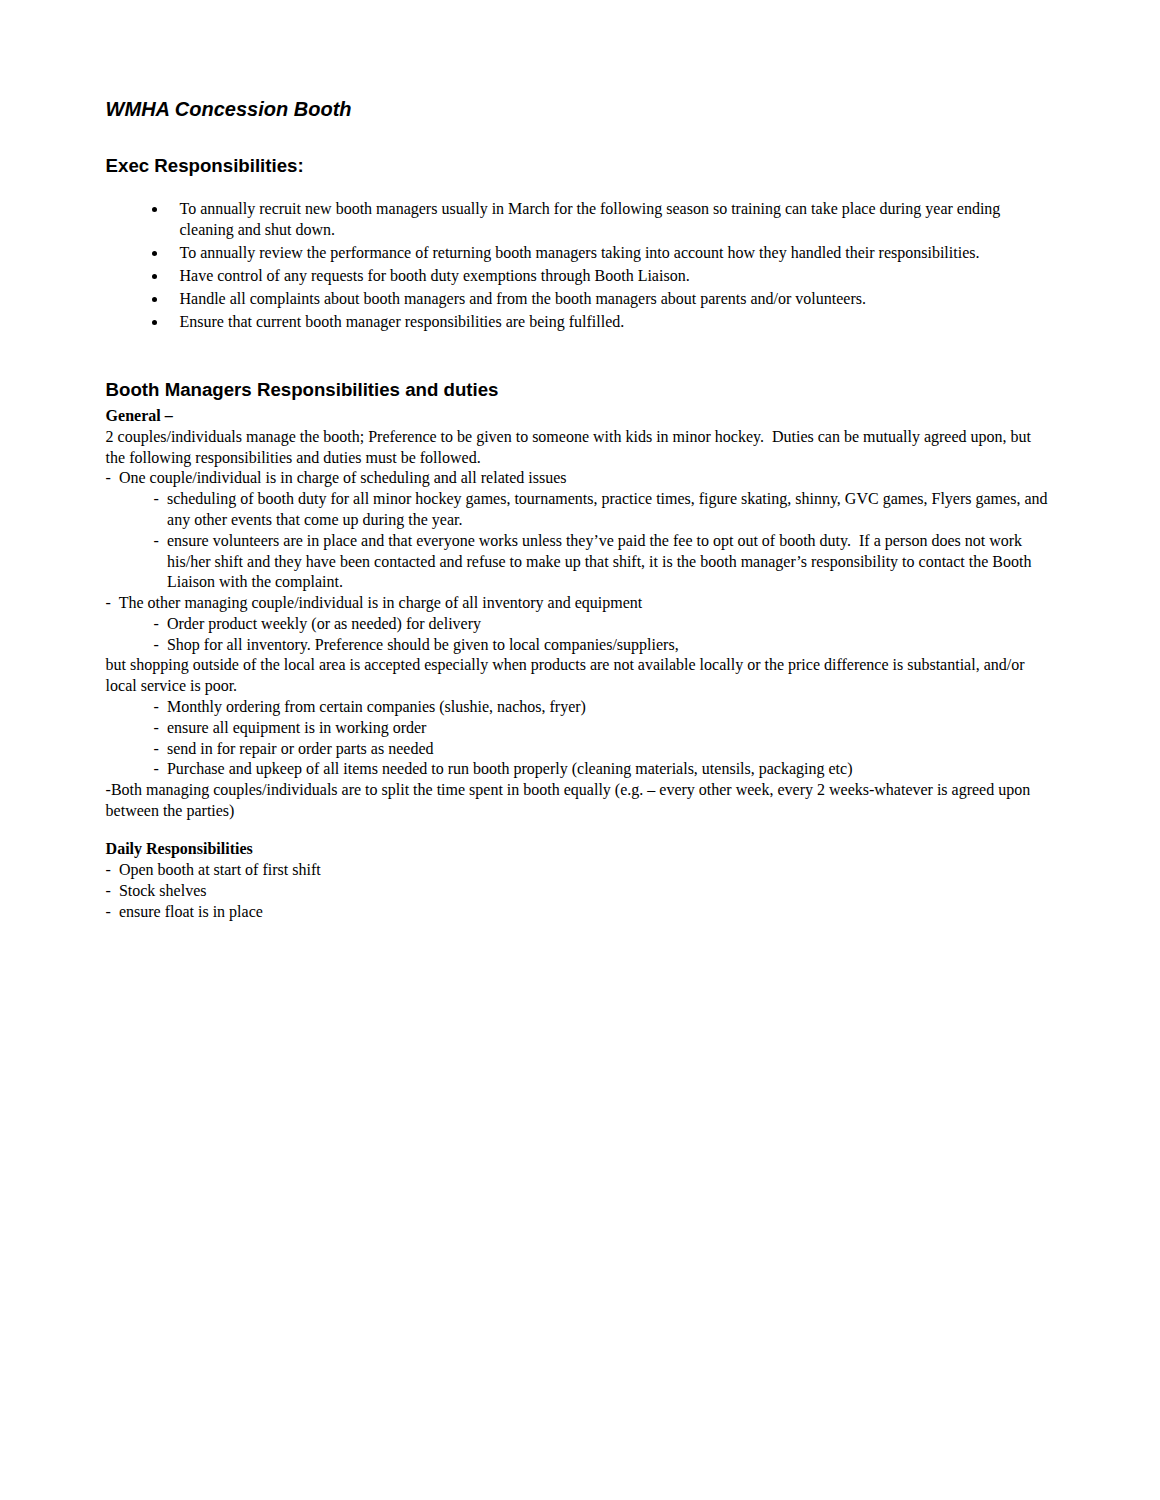WMHA Concession Booth
Exec Responsibilities:
To annually recruit new booth managers usually in March for the following season so training can take place during year ending cleaning and shut down.
To annually review the performance of returning booth managers taking into account how they handled their responsibilities.
Have control of any requests for booth duty exemptions through Booth Liaison.
Handle all complaints about booth managers and from the booth managers about parents and/or volunteers.
Ensure that current booth manager responsibilities are being fulfilled.
Booth Managers Responsibilities and duties
General –
2 couples/individuals manage the booth; Preference to be given to someone with kids in minor hockey. Duties can be mutually agreed upon, but the following responsibilities and duties must be followed.
- One couple/individual is in charge of scheduling and all related issues
- scheduling of booth duty for all minor hockey games, tournaments, practice times, figure skating, shinny, GVC games, Flyers games, and any other events that come up during the year.
- ensure volunteers are in place and that everyone works unless they’ve paid the fee to opt out of booth duty. If a person does not work his/her shift and they have been contacted and refuse to make up that shift, it is the booth manager’s responsibility to contact the Booth Liaison with the complaint.
- The other managing couple/individual is in charge of all inventory and equipment
- Order product weekly (or as needed) for delivery
- Shop for all inventory. Preference should be given to local companies/suppliers,
but shopping outside of the local area is accepted especially when products are not available locally or the price difference is substantial, and/or local service is poor.
- Monthly ordering from certain companies (slushie, nachos, fryer)
- ensure all equipment is in working order
- send in for repair or order parts as needed
- Purchase and upkeep of all items needed to run booth properly (cleaning materials, utensils, packaging etc)
-Both managing couples/individuals are to split the time spent in booth equally (e.g. – every other week, every 2 weeks-whatever is agreed upon between the parties)
Daily Responsibilities
- Open booth at start of first shift
- Stock shelves
- ensure float is in place